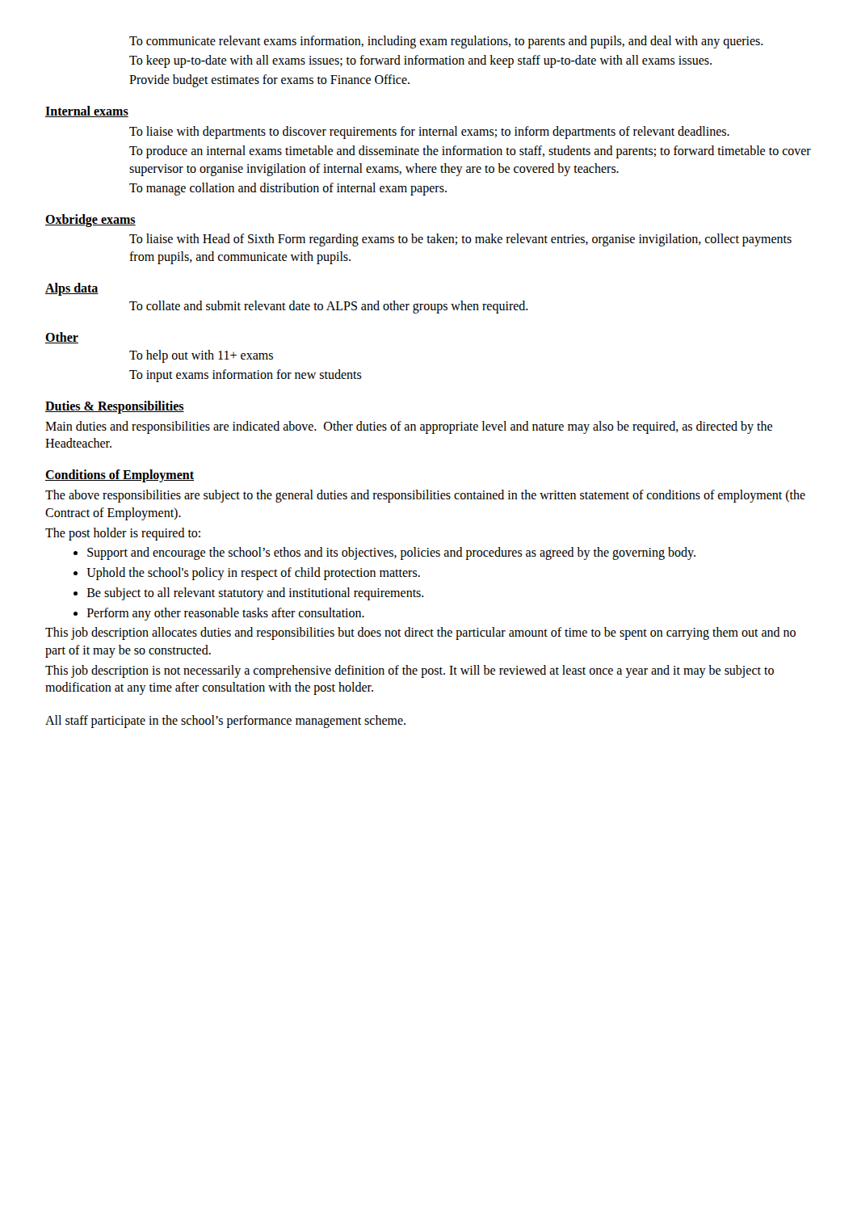To communicate relevant exams information, including exam regulations, to parents and pupils, and deal with any queries.
To keep up-to-date with all exams issues; to forward information and keep staff up-to-date with all exams issues.
Provide budget estimates for exams to Finance Office.
Internal exams
To liaise with departments to discover requirements for internal exams; to inform departments of relevant deadlines.
To produce an internal exams timetable and disseminate the information to staff, students and parents; to forward timetable to cover supervisor to organise invigilation of internal exams, where they are to be covered by teachers.
To manage collation and distribution of internal exam papers.
Oxbridge exams
To liaise with Head of Sixth Form regarding exams to be taken; to make relevant entries, organise invigilation, collect payments from pupils, and communicate with pupils.
Alps data
To collate and submit relevant date to ALPS and other groups when required.
Other
To help out with 11+ exams
To input exams information for new students
Duties & Responsibilities
Main duties and responsibilities are indicated above. Other duties of an appropriate level and nature may also be required, as directed by the Headteacher.
Conditions of Employment
The above responsibilities are subject to the general duties and responsibilities contained in the written statement of conditions of employment (the Contract of Employment).
The post holder is required to:
Support and encourage the school’s ethos and its objectives, policies and procedures as agreed by the governing body.
Uphold the school's policy in respect of child protection matters.
Be subject to all relevant statutory and institutional requirements.
Perform any other reasonable tasks after consultation.
This job description allocates duties and responsibilities but does not direct the particular amount of time to be spent on carrying them out and no part of it may be so constructed.
This job description is not necessarily a comprehensive definition of the post. It will be reviewed at least once a year and it may be subject to modification at any time after consultation with the post holder.
All staff participate in the school’s performance management scheme.